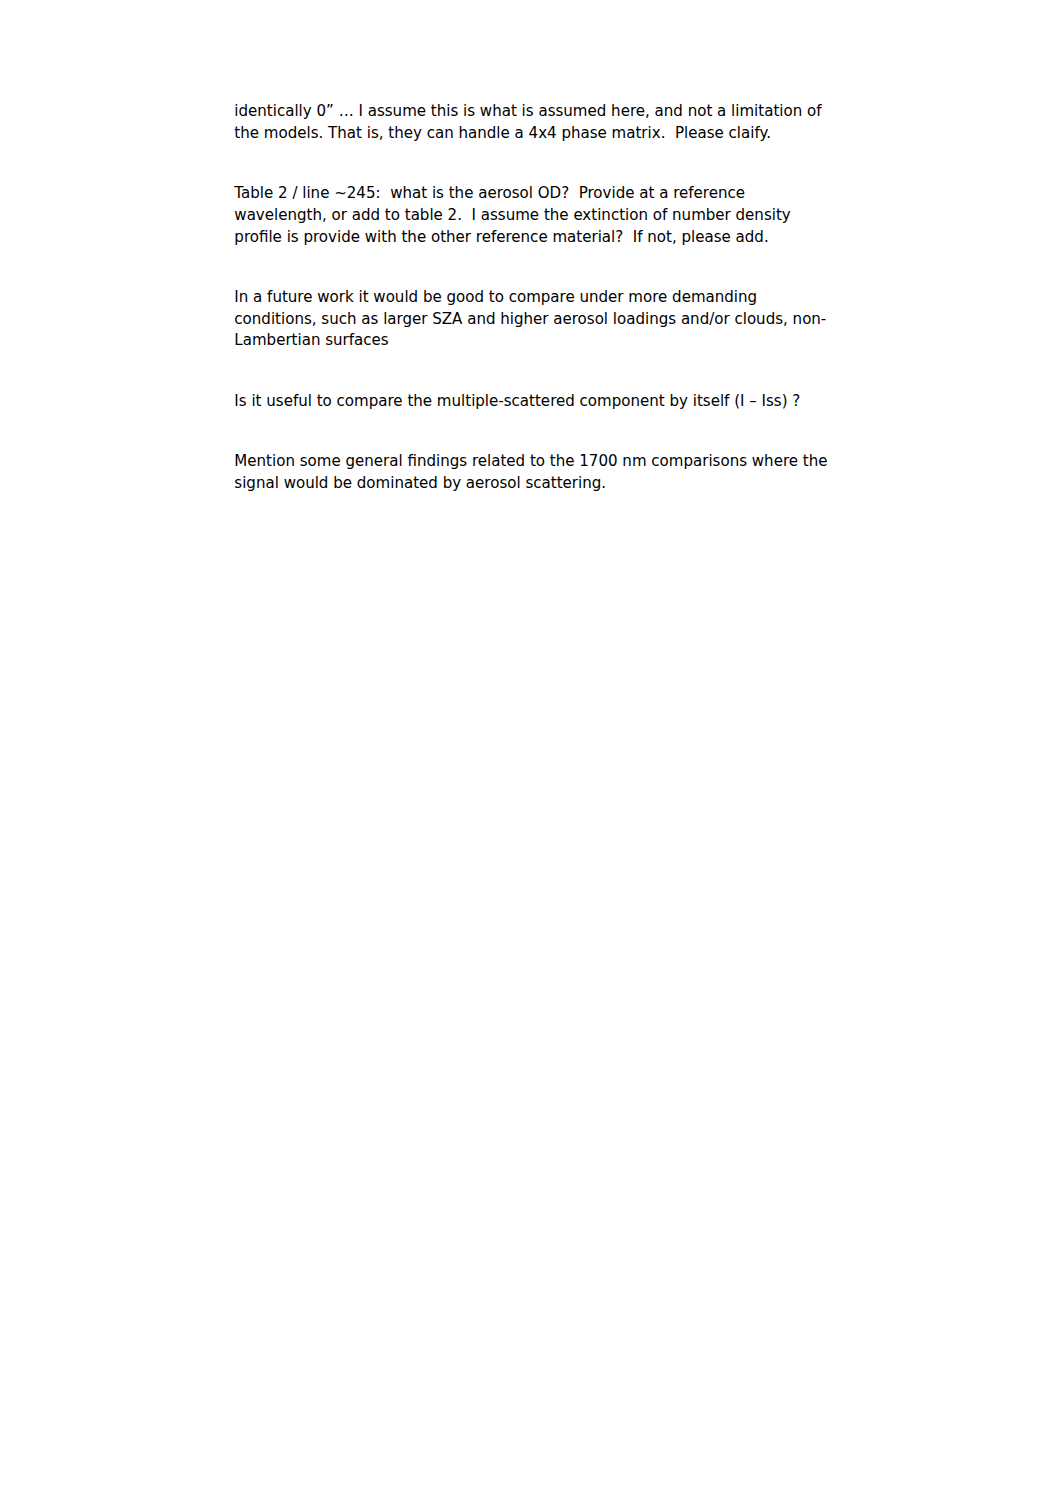identically 0” … I assume this is what is assumed here, and not a limitation of the models. That is, they can handle a 4x4 phase matrix. Please claify.
Table 2 / line ~245: what is the aerosol OD? Provide at a reference wavelength, or add to table 2. I assume the extinction of number density profile is provide with the other reference material? If not, please add.
In a future work it would be good to compare under more demanding conditions, such as larger SZA and higher aerosol loadings and/or clouds, non-Lambertian surfaces
Is it useful to compare the multiple-scattered component by itself (I – Iss) ?
Mention some general findings related to the 1700 nm comparisons where the signal would be dominated by aerosol scattering.